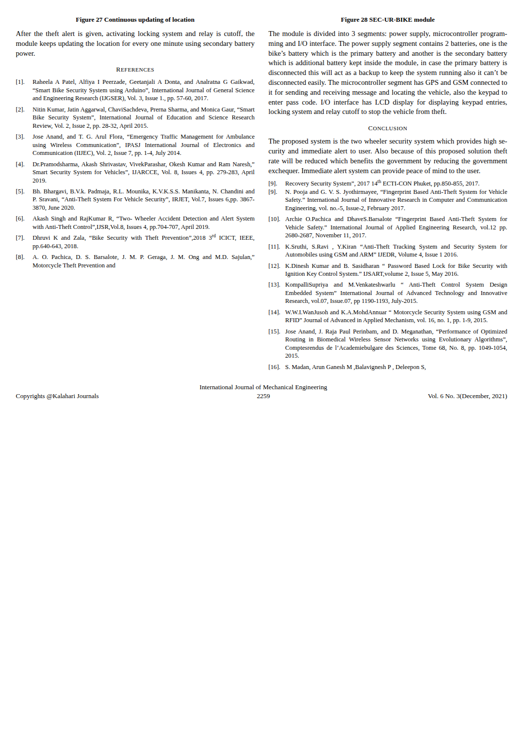Figure 27 Continuous updating of location
After the theft alert is given, activating locking system and relay is cutoff, the module keeps updating the location for every one minute using secondary battery power.
REFERENCES
Raheela A Patel, Alfiya I Peerzade, Geetanjali A Donta, and Analratna G Gaikwad, “Smart Bike Security System using Arduino”, International Journal of General Science and Engineering Research (IJGSER), Vol. 3, Issue 1., pp. 57-60, 2017.
Nitin Kumar, Jatin Aggarwal, ChaviSachdeva, Prerna Sharma, and Monica Gaur, “Smart Bike Security System”, International Journal of Education and Science Research Review, Vol. 2, Issue 2, pp. 28-32, April 2015.
Jose Anand, and T. G. Arul Flora, “Emergency Traffic Management for Ambulance using Wireless Communication”, IPASJ International Journal of Electronics and Communication (IIJEC), Vol. 2, Issue 7, pp. 1-4, July 2014.
Dr.Pramodsharma, Akash Shrivastav, VivekParashar, Okesh Kumar and Ram Naresh,” Smart Security System for Vehicles”, IJARCCE, Vol. 8, Issues 4, pp. 279-283, April 2019.
Bh. Bhargavi, B.V.k. Padmaja, R.L. Mounika, K.V.K.S.S. Manikanta, N. Chandini and P. Sravani, “Anti-Theft System For Vehicle Security”, IRJET, Vol.7, Issues 6,pp. 3867-3870, June 2020.
Akash Singh and RajKumar R, “Two- Wheeler Accident Detection and Alert System with Anti-Theft Control”,IJSR,Vol.8, Issues 4, pp.704-707, April 2019.
Dhruvi K and Zala, “Bike Security with Theft Prevention”,2018 3rd ICICT, IEEE, pp.640-643, 2018.
A. O. Pachica, D. S. Barsalote, J. M. P. Geraga, J. M. Ong and M.D. Sajulan,” Motorcycle Theft Prevention and
Figure 28 SEC-UR-BIKE module
The module is divided into 3 segments: power supply, microcontroller programming and I/O interface. The power supply segment contains 2 batteries, one is the bike’s battery which is the primary battery and another is the secondary battery which is additional battery kept inside the module, in case the primary battery is disconnected this will act as a backup to keep the system running also it can’t be disconnected easily. The microcontroller segment has GPS and GSM connected to it for sending and receiving message and locating the vehicle, also the keypad to enter pass code. I/O interface has LCD display for displaying keypad entries, locking system and relay cutoff to stop the vehicle from theft.
CONCLUSION
The proposed system is the two wheeler security system which provides high security and immediate alert to user. Also because of this proposed solution theft rate will be reduced which benefits the government by reducing the government exchequer. Immediate alert system can provide peace of mind to the user.
Recovery Security System”, 2017 14th ECTI-CON Phuket, pp.850-855, 2017.
N. Pooja and G. V. S. Jyothirmayee, “Fingerprint Based Anti-Theft System for Vehicle Safety.” International Journal of Innovative Research in Computer and Communication Engineering, vol. no.-5, Issue-2, February 2017.
Archie O.Pachica and DhaveS.Barsalote “Fingerprint Based Anti-Theft System for Vehicle Safety.” International Journal of Applied Engineering Research, vol.12 pp. 2680-2687, November 11, 2017.
K.Sruthi, S.Ravi , Y.Kiran “Anti-Theft Tracking System and Security System for Automobiles using GSM and ARM” IJEDR, Volume 4, Issue 1 2016.
K.Dinesh Kumar and B. Sasidharan “ Password Based Lock for Bike Security with Ignition Key Control System.” IJSART,volume 2, Issue 5, May 2016.
KompalliSupriya and M.Venkateshwarlu “ Anti-Theft Control System Design Embedded System” International Journal of Advanced Technology and Innovative Research, vol.07, Issue.07, pp 1190-1193, July-2015.
W.W.I.WanJusoh and K.A.MohdAnnuar “ Motorcycle Security System using GSM and RFID” Journal of Advanced in Applied Mechanism, vol. 16, no. 1, pp. 1-9, 2015.
Jose Anand, J. Raja Paul Perinbam, and D. Meganathan, “Performance of Optimized Routing in Biomedical Wireless Sensor Networks using Evolutionary Algorithms”, Comptesrendus de l’Academiebulgare des Sciences, Tome 68, No. 8, pp. 1049-1054, 2015.
S. Madan, Arun Ganesh M ,Balavignesh P , Deleepon S,
Copyrights @Kalahari Journals
International Journal of Mechanical Engineering 2259
Vol. 6 No. 3(December, 2021)